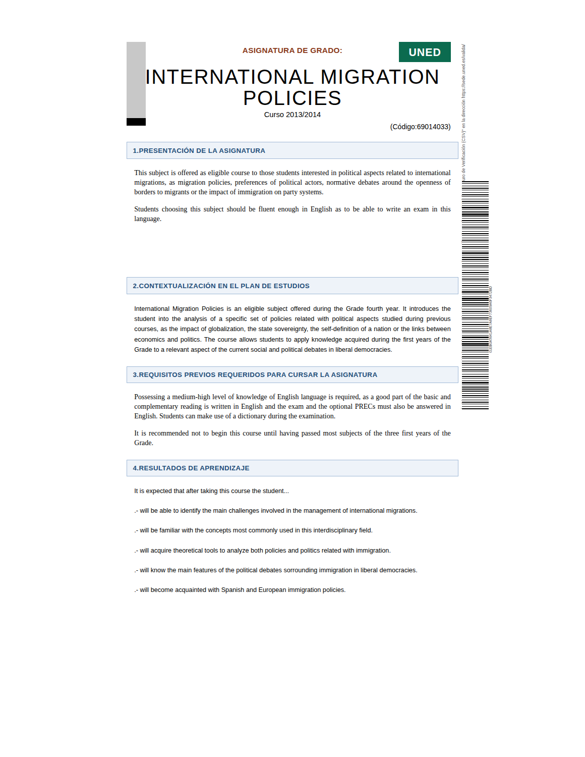UNED
ASIGNATURA DE GRADO:
INTERNATIONAL MIGRATION POLICIES
Curso 2013/2014
(Código:69014033)
1.PRESENTACIÓN DE LA ASIGNATURA
This subject is offered as eligible course to those students interested in political aspects related to international migrations, as migration policies, preferences of political actors, normative debates around the openness of borders to migrants or the impact of immigration on party systems.
Students choosing this subject should be fluent enough in English as to be able to write an exam in this language.
2.CONTEXTUALIZACIÓN EN EL PLAN DE ESTUDIOS
International Migration Policies is an eligible subject offered during the Grade fourth year. It introduces the student into the analysis of a specific set of policies related with political aspects studied during previous courses, as the impact of globalization, the state sovereignty, the self-definition of a nation or the links between economics and politics. The course allows students to apply knowledge acquired during the first years of the Grade to a relevant aspect of the current social and political debates in liberal democracies.
3.REQUISITOS PREVIOS REQUERIDOS PARA CURSAR LA ASIGNATURA
Possessing a medium-high level of knowledge of English language is required, as a good part of the basic and complementary reading is written in English and the exam and the optional PRECs must also be answered in English. Students can make use of a dictionary during the examination.
It is recommended not to begin this course until having passed most subjects of the three first years of the Grade.
4.RESULTADOS DE APRENDIZAJE
It is expected that after taking this course the student...
.- will be able to identify the main challenges involved in the management of international migrations.
.- will be familiar with the concepts most commonly used in this interdisciplinary field.
.- will acquire theoretical tools to analyze both policies and politics related with immigration.
.- will know the main features of the political debates sorrounding immigration in liberal democracies.
.- will become acquainted with Spanish and European immigration policies.
Ámbito: GUI - La autenticidad, validez e integridad de este documento puede ser verificada mediante el "Código Seguro de Verificación (CSV)" en la dirección https://sede.uned.es/valida/
01EB0A5641A8E7A8EF73609A6F3472BD